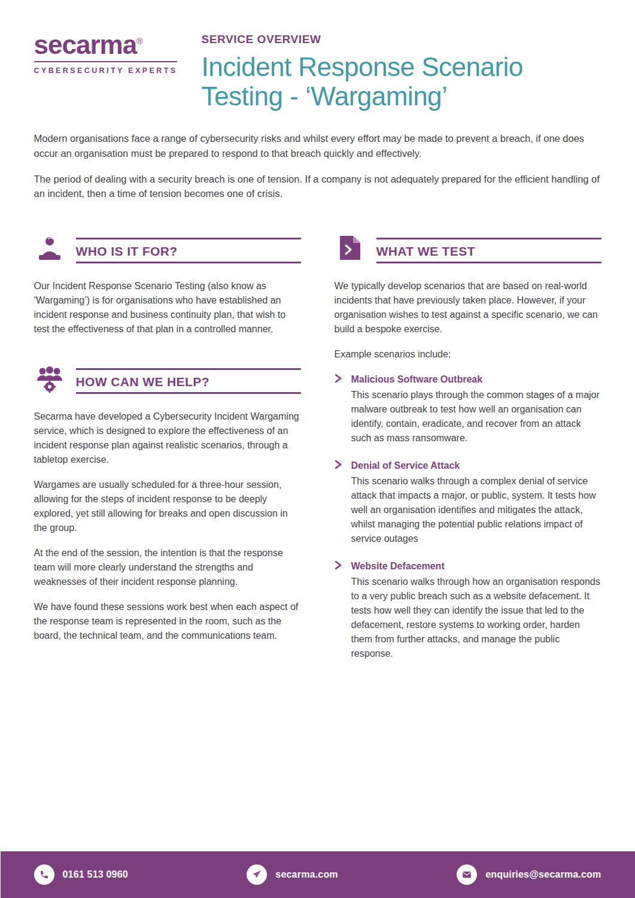secarma®
Cybersecurity Experts
Service Overview
Incident Response Scenario
Testing - ‘Wargaming’
Modern organisations face a range of cybersecurity risks and whilst every effort may be made to prevent a breach, if one does occur an organisation must be prepared to respond to that breach quickly and effectively.
The period of dealing with a security breach is one of tension. If a company is not adequately prepared for the efficient handling of an incident, then a time of tension becomes one of crisis.
Who is it for?
Our Incident Response Scenario Testing (also know as ‘Wargaming’) is for organisations who have established an incident response and business continuity plan, that wish to test the effectiveness of that plan in a controlled manner.
How can we help?
Secarma have developed a Cybersecurity Incident Wargaming service, which is designed to explore the effectiveness of an incident response plan against realistic scenarios, through a tabletop exercise.
Wargames are usually scheduled for a three-hour session, allowing for the steps of incident response to be deeply explored, yet still allowing for breaks and open discussion in the group.
At the end of the session, the intention is that the response team will more clearly understand the strengths and weaknesses of their incident response planning.
We have found these sessions work best when each aspect of the response team is represented in the room, such as the board, the technical team, and the communications team.
What we test
We typically develop scenarios that are based on real-world incidents that have previously taken place. However, if your organisation wishes to test against a specific scenario, we can build a bespoke exercise.
Example scenarios include:
Malicious Software Outbreak This scenario plays through the common stages of a major malware outbreak to test how well an organisation can identify, contain, eradicate, and recover from an attack such as mass ransomware.
Denial of Service Attack This scenario walks through a complex denial of service attack that impacts a major, or public, system. It tests how well an organisation identifies and mitigates the attack, whilst managing the potential public relations impact of service outages
Website Defacement This scenario walks through how an organisation responds to a very public breach such as a website defacement. It tests how well they can identify the issue that led to the defacement, restore systems to working order, harden them from further attacks, and manage the public response.
0161 513 0960
secarma.com
enquiries@secarma.com